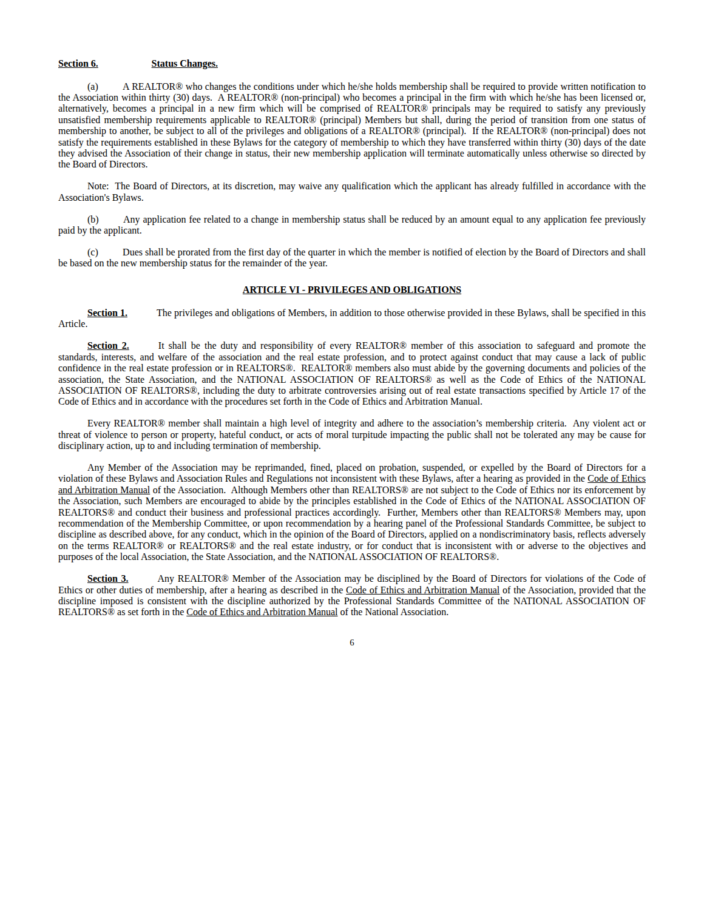Section 6. Status Changes.
(a) A REALTOR® who changes the conditions under which he/she holds membership shall be required to provide written notification to the Association within thirty (30) days. A REALTOR® (non-principal) who becomes a principal in the firm with which he/she has been licensed or, alternatively, becomes a principal in a new firm which will be comprised of REALTOR® principals may be required to satisfy any previously unsatisfied membership requirements applicable to REALTOR® (principal) Members but shall, during the period of transition from one status of membership to another, be subject to all of the privileges and obligations of a REALTOR® (principal). If the REALTOR® (non-principal) does not satisfy the requirements established in these Bylaws for the category of membership to which they have transferred within thirty (30) days of the date they advised the Association of their change in status, their new membership application will terminate automatically unless otherwise so directed by the Board of Directors.
Note: The Board of Directors, at its discretion, may waive any qualification which the applicant has already fulfilled in accordance with the Association's Bylaws.
(b) Any application fee related to a change in membership status shall be reduced by an amount equal to any application fee previously paid by the applicant.
(c) Dues shall be prorated from the first day of the quarter in which the member is notified of election by the Board of Directors and shall be based on the new membership status for the remainder of the year.
ARTICLE VI - PRIVILEGES AND OBLIGATIONS
Section 1. The privileges and obligations of Members, in addition to those otherwise provided in these Bylaws, shall be specified in this Article.
Section 2. It shall be the duty and responsibility of every REALTOR® member of this association to safeguard and promote the standards, interests, and welfare of the association and the real estate profession, and to protect against conduct that may cause a lack of public confidence in the real estate profession or in REALTORS®. REALTOR® members also must abide by the governing documents and policies of the association, the State Association, and the NATIONAL ASSOCIATION OF REALTORS® as well as the Code of Ethics of the NATIONAL ASSOCIATION OF REALTORS®, including the duty to arbitrate controversies arising out of real estate transactions specified by Article 17 of the Code of Ethics and in accordance with the procedures set forth in the Code of Ethics and Arbitration Manual.
Every REALTOR® member shall maintain a high level of integrity and adhere to the association’s membership criteria. Any violent act or threat of violence to person or property, hateful conduct, or acts of moral turpitude impacting the public shall not be tolerated any may be cause for disciplinary action, up to and including termination of membership.
Any Member of the Association may be reprimanded, fined, placed on probation, suspended, or expelled by the Board of Directors for a violation of these Bylaws and Association Rules and Regulations not inconsistent with these Bylaws, after a hearing as provided in the Code of Ethics and Arbitration Manual of the Association. Although Members other than REALTORS® are not subject to the Code of Ethics nor its enforcement by the Association, such Members are encouraged to abide by the principles established in the Code of Ethics of the NATIONAL ASSOCIATION OF REALTORS® and conduct their business and professional practices accordingly. Further, Members other than REALTORS® Members may, upon recommendation of the Membership Committee, or upon recommendation by a hearing panel of the Professional Standards Committee, be subject to discipline as described above, for any conduct, which in the opinion of the Board of Directors, applied on a nondiscriminatory basis, reflects adversely on the terms REALTOR® or REALTORS® and the real estate industry, or for conduct that is inconsistent with or adverse to the objectives and purposes of the local Association, the State Association, and the NATIONAL ASSOCIATION OF REALTORS®.
Section 3. Any REALTOR® Member of the Association may be disciplined by the Board of Directors for violations of the Code of Ethics or other duties of membership, after a hearing as described in the Code of Ethics and Arbitration Manual of the Association, provided that the discipline imposed is consistent with the discipline authorized by the Professional Standards Committee of the NATIONAL ASSOCIATION OF REALTORS® as set forth in the Code of Ethics and Arbitration Manual of the National Association.
6